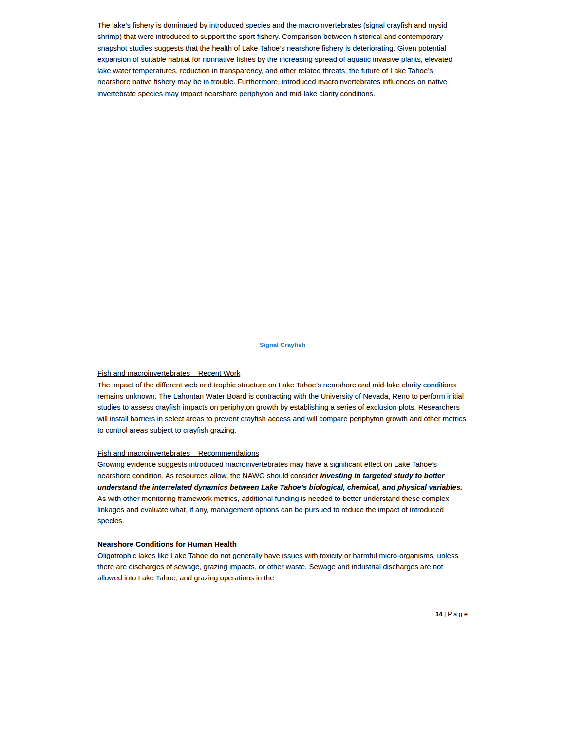The lake’s fishery is dominated by introduced species and the macroinvertebrates (signal crayfish and mysid shrimp) that were introduced to support the sport fishery. Comparison between historical and contemporary snapshot studies suggests that the health of Lake Tahoe’s nearshore fishery is deteriorating. Given potential expansion of suitable habitat for nonnative fishes by the increasing spread of aquatic invasive plants, elevated lake water temperatures, reduction in transparency, and other related threats, the future of Lake Tahoe’s nearshore native fishery may be in trouble. Furthermore, introduced macroinvertebrates influences on native invertebrate species may impact nearshore periphyton and mid-lake clarity conditions.
Signal Crayfish
Fish and macroinvertebrates – Recent Work
The impact of the different web and trophic structure on Lake Tahoe’s nearshore and mid-lake clarity conditions remains unknown. The Lahontan Water Board is contracting with the University of Nevada, Reno to perform initial studies to assess crayfish impacts on periphyton growth by establishing a series of exclusion plots. Researchers will install barriers in select areas to prevent crayfish access and will compare periphyton growth and other metrics to control areas subject to crayfish grazing.
Fish and macroinvertebrates – Recommendations
Growing evidence suggests introduced macroinvertebrates may have a significant effect on Lake Tahoe’s nearshore condition. As resources allow, the NAWG should consider investing in targeted study to better understand the interrelated dynamics between Lake Tahoe’s biological, chemical, and physical variables. As with other monitoring framework metrics, additional funding is needed to better understand these complex linkages and evaluate what, if any, management options can be pursued to reduce the impact of introduced species.
Nearshore Conditions for Human Health
Oligotrophic lakes like Lake Tahoe do not generally have issues with toxicity or harmful micro-organisms, unless there are discharges of sewage, grazing impacts, or other waste. Sewage and industrial discharges are not allowed into Lake Tahoe, and grazing operations in the
14 | P a g e